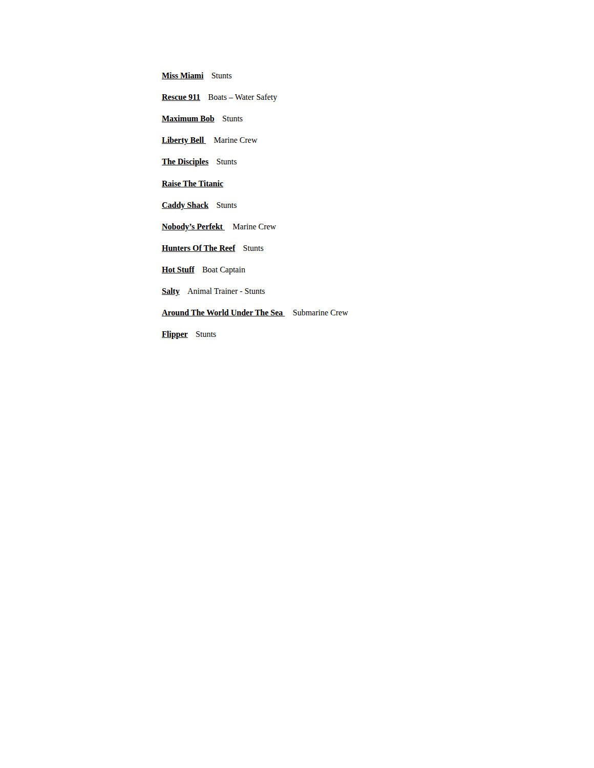Miss Miami Stunts
Rescue 911 Boats – Water Safety
Maximum Bob Stunts
Liberty Bell Marine Crew
The Disciples Stunts
Raise The Titanic
Caddy Shack Stunts
Nobody’s Perfekt Marine Crew
Hunters Of The Reef Stunts
Hot Stuff Boat Captain
Salty Animal Trainer - Stunts
Around The World Under The Sea Submarine Crew
Flipper Stunts